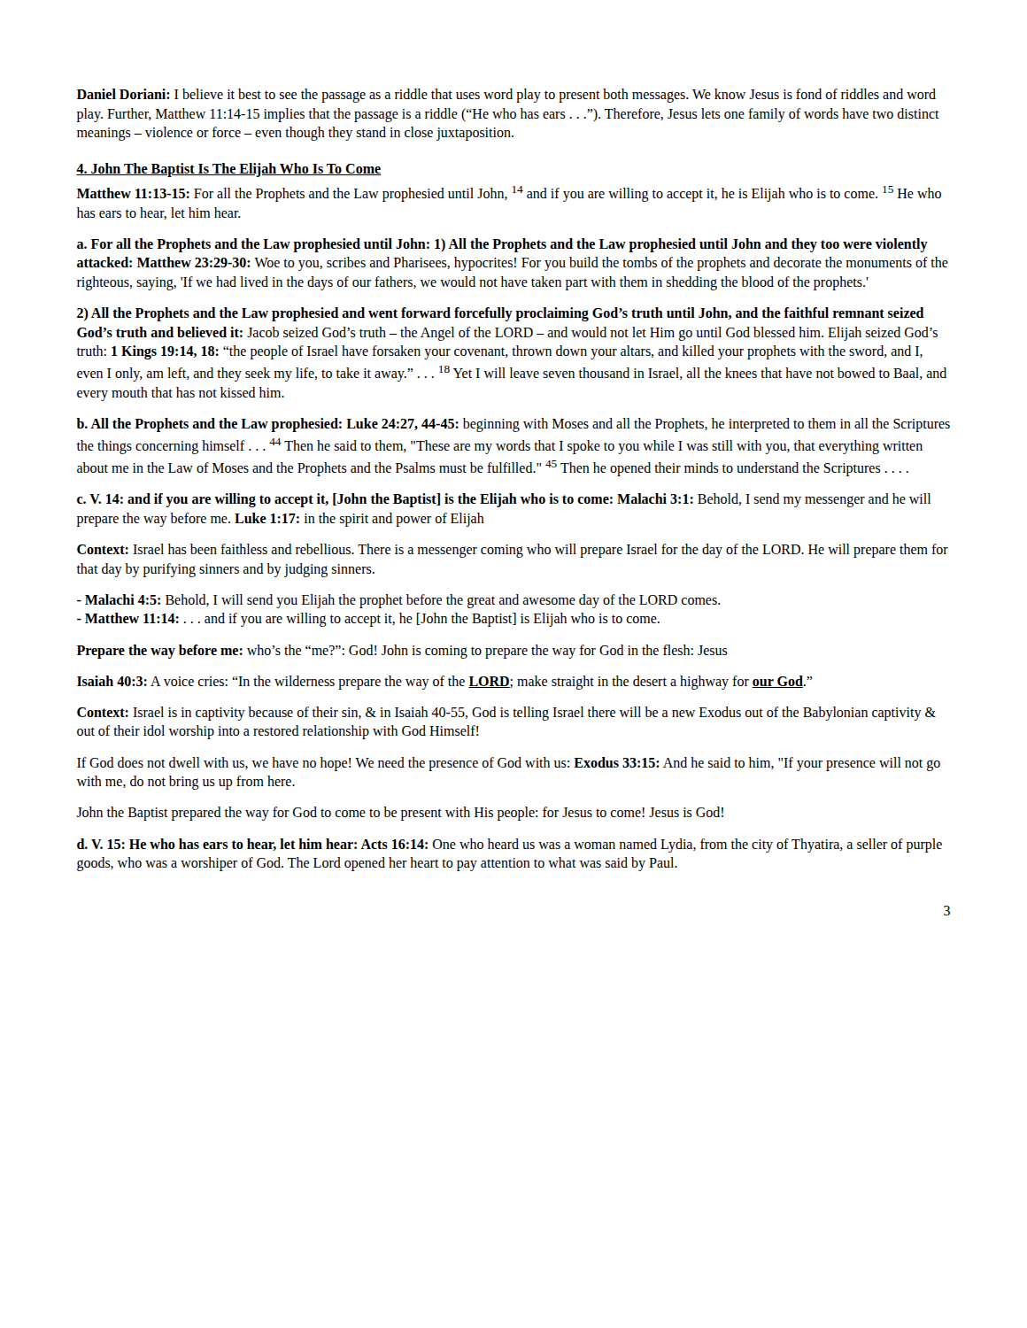Daniel Doriani: I believe it best to see the passage as a riddle that uses word play to present both messages. We know Jesus is fond of riddles and word play. Further, Matthew 11:14-15 implies that the passage is a riddle (“He who has ears . . .”). Therefore, Jesus lets one family of words have two distinct meanings – violence or force – even though they stand in close juxtaposition.
4. John The Baptist Is The Elijah Who Is To Come
Matthew 11:13-15: For all the Prophets and the Law prophesied until John, 14 and if you are willing to accept it, he is Elijah who is to come. 15 He who has ears to hear, let him hear.
a. For all the Prophets and the Law prophesied until John: 1) All the Prophets and the Law prophesied until John and they too were violently attacked: Matthew 23:29-30: Woe to you, scribes and Pharisees, hypocrites! For you build the tombs of the prophets and decorate the monuments of the righteous, saying, 'If we had lived in the days of our fathers, we would not have taken part with them in shedding the blood of the prophets.'
2) All the Prophets and the Law prophesied and went forward forcefully proclaiming God’s truth until John, and the faithful remnant seized God’s truth and believed it: Jacob seized God’s truth – the Angel of the LORD – and would not let Him go until God blessed him. Elijah seized God’s truth: 1 Kings 19:14, 18: “the people of Israel have forsaken your covenant, thrown down your altars, and killed your prophets with the sword, and I, even I only, am left, and they seek my life, to take it away.” . . . 18 Yet I will leave seven thousand in Israel, all the knees that have not bowed to Baal, and every mouth that has not kissed him.
b. All the Prophets and the Law prophesied: Luke 24:27, 44-45: beginning with Moses and all the Prophets, he interpreted to them in all the Scriptures the things concerning himself . . . 44 Then he said to them, "These are my words that I spoke to you while I was still with you, that everything written about me in the Law of Moses and the Prophets and the Psalms must be fulfilled." 45 Then he opened their minds to understand the Scriptures . . . .
c. V. 14: and if you are willing to accept it, [John the Baptist] is the Elijah who is to come: Malachi 3:1: Behold, I send my messenger and he will prepare the way before me. Luke 1:17: in the spirit and power of Elijah
Context: Israel has been faithless and rebellious. There is a messenger coming who will prepare Israel for the day of the LORD. He will prepare them for that day by purifying sinners and by judging sinners.
- Malachi 4:5: Behold, I will send you Elijah the prophet before the great and awesome day of the LORD comes.
- Matthew 11:14: . . . and if you are willing to accept it, he [John the Baptist] is Elijah who is to come.
Prepare the way before me: who’s the “me?”: God! John is coming to prepare the way for God in the flesh: Jesus
Isaiah 40:3: A voice cries: “In the wilderness prepare the way of the LORD; make straight in the desert a highway for our God.”
Context: Israel is in captivity because of their sin, & in Isaiah 40-55, God is telling Israel there will be a new Exodus out of the Babylonian captivity & out of their idol worship into a restored relationship with God Himself!
If God does not dwell with us, we have no hope! We need the presence of God with us: Exodus 33:15: And he said to him, "If your presence will not go with me, do not bring us up from here.
John the Baptist prepared the way for God to come to be present with His people: for Jesus to come! Jesus is God!
d. V. 15: He who has ears to hear, let him hear: Acts 16:14: One who heard us was a woman named Lydia, from the city of Thyatira, a seller of purple goods, who was a worshiper of God. The Lord opened her heart to pay attention to what was said by Paul.
3